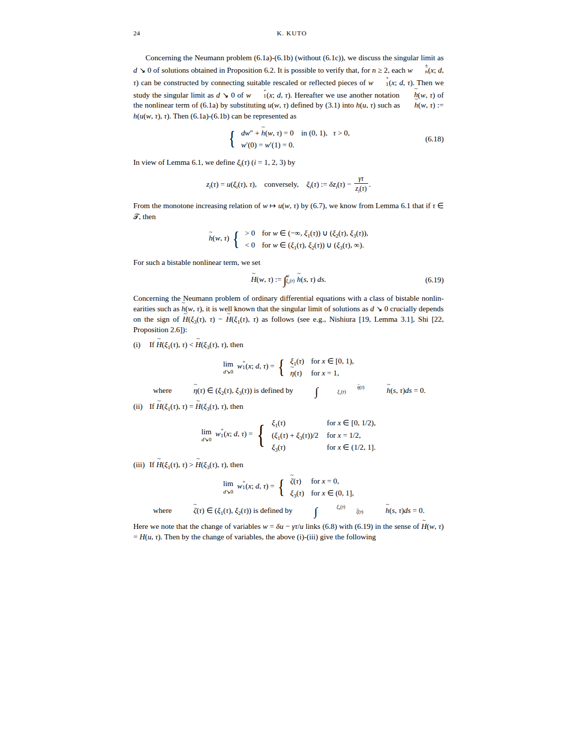24 K. KUTO
Concerning the Neumann problem (6.1a)-(6.1b) (without (6.1c)), we discuss the singular limit as d ↘ 0 of solutions obtained in Proposition 6.2. It is possible to verify that, for n ≥ 2, each w±n(x; d, τ) can be constructed by connecting suitable rescaled or reflected pieces of w+1(x; d, τ). Then we study the singular limit as d ↘ 0 of w+1(x; d, τ). Hereafter we use another notation ~h(w, τ) of the nonlinear term of (6.1a) by substituting u(w, τ) defined by (3.1) into h(u, τ) such as ~h(w, τ) := h(u(w, τ), τ). Then (6.1a)-(6.1b) can be represented as
{ dw″ + ~h(w, τ) = 0 in (0, 1), τ > 0, w′(0) = w′(1) = 0.
(6.18)
In view of Lemma 6.1, we define ξi(τ) (i = 1, 2, 3) by
zi(τ) = u(ξi(τ), τ), conversely, ξi(τ) := δzi(τ) − γτ zi(τ).
From the monotone increasing relation of w ↦ u(w, τ) by (6.7), we know from Lemma 6.1 that if τ ∈ 𝒯, then
~h(w, τ) { > 0 for w ∈ (−∞, ξ1(τ)) ∪ (ξ2(τ), ξ3(τ)), < 0 for w ∈ (ξ1(τ), ξ2(τ)) ∪ (ξ3(τ), ∞).
For such a bistable nonlinear term, we set
~H(w, τ) := ∫wξ2(τ) ~h(s, τ) ds.
(6.19)
Concerning the Neumann problem of ordinary differential equations with a class of bistable nonlinearities such as ~h(w, τ), it is well known that the singular limit of solutions as d ↘ 0 crucially depends on the sign of ~H(ξ3(τ), τ) − ~H(ξ1(τ), τ) as follows (see e.g., Nishiura [19, Lemma 3.1], Shi [22, Proposition 2.6]):
(i)
If ~H(ξ1(τ), τ) < ~H(ξ3(τ), τ), then
lim d↘0 w+1(x; d, τ) = { ξ1(τ) for x ∈ [0, 1), ~η(τ) for x = 1,
where ~η(τ) ∈ (ξ2(τ), ξ3(τ)) is defined by ∫~η(τ) ξ1(τ) ~h(s, τ)ds = 0.
(ii)
If ~H(ξ1(τ), τ) = ~H(ξ3(τ), τ), then
lim d↘0 w+1(x; d, τ) = { ξ1(τ) for x ∈ [0, 1/2), (ξ1(τ) + ξ3(τ))/2 for x = 1/2, ξ3(τ) for x ∈ (1/2, 1].
(iii)
If ~H(ξ1(τ), τ) > ~H(ξ3(τ), τ), then
lim d↘0 w+1(x; d, τ) = { ~ζ(τ) for x = 0, ξ3(τ) for x ∈ (0, 1],
where ~ζ(τ) ∈ (ξ1(τ), ξ2(τ)) is defined by ∫ξ3(τ)~ζ(τ) ~h(s, τ)ds = 0.
Here we note that the change of variables w = δu − γτ/u links (6.8) with (6.19) in the sense of ~H(w, τ) = H(u, τ). Then by the change of variables, the above (i)-(iii) give the following